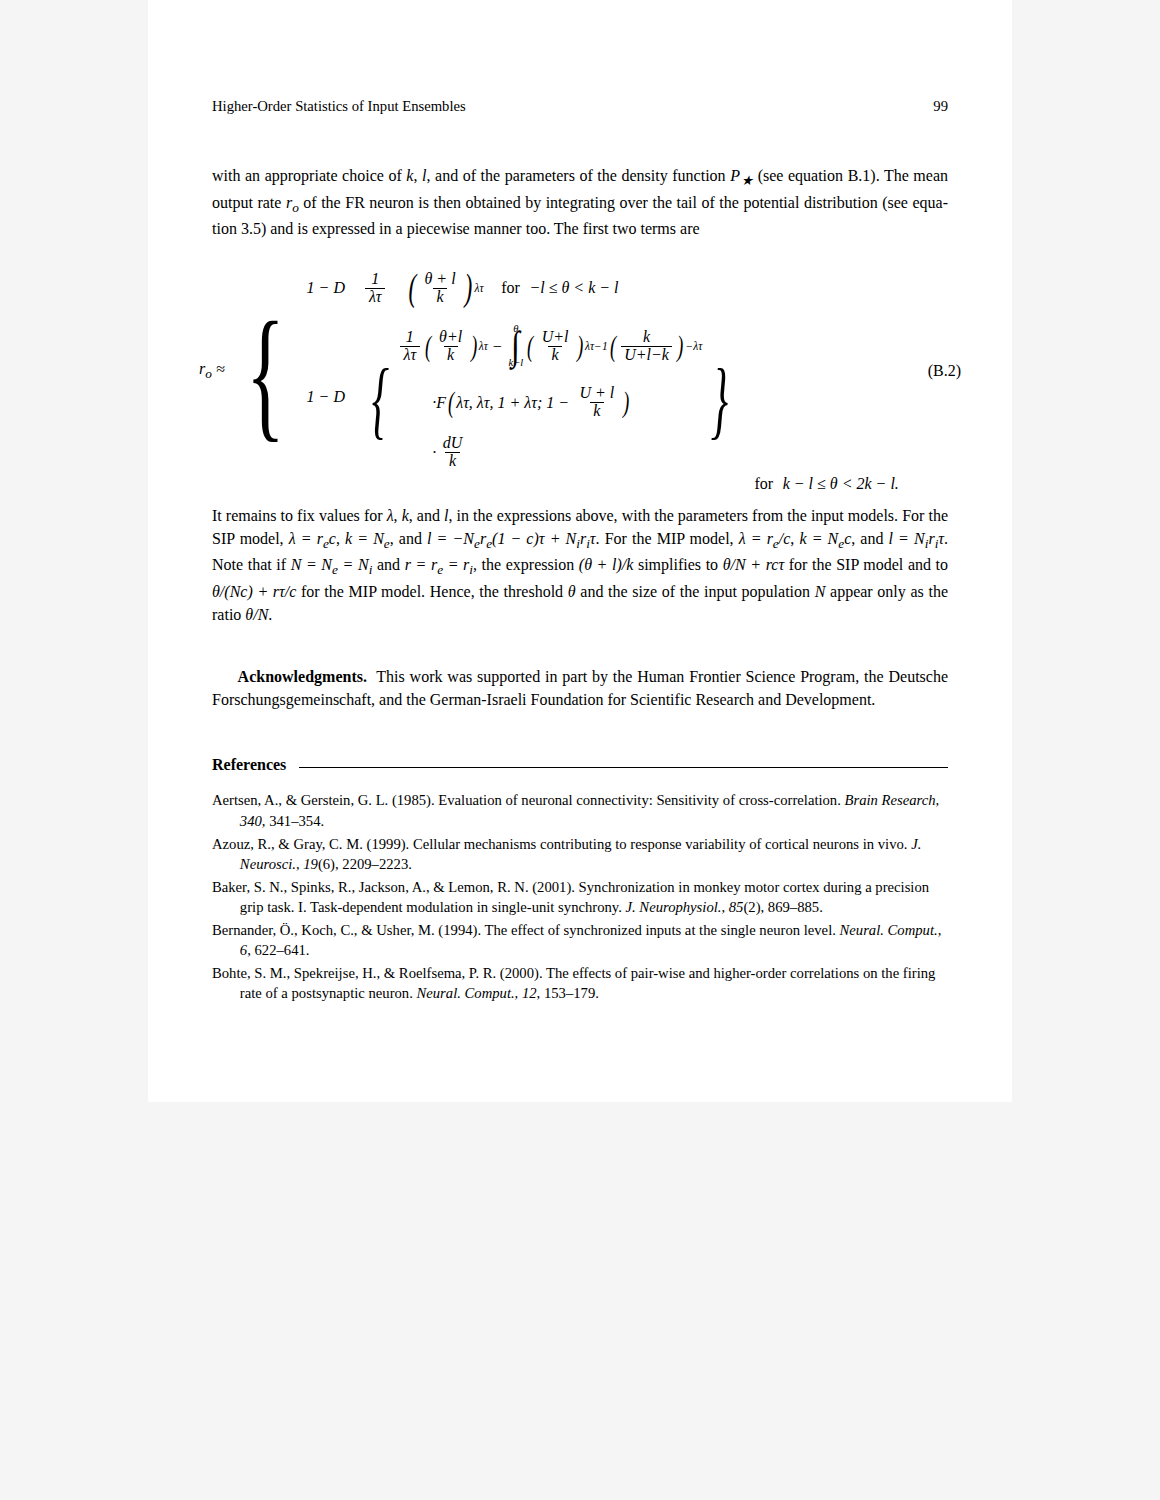Higher-Order Statistics of Input Ensembles 99
with an appropriate choice of k, l, and of the parameters of the density function P★ (see equation B.1). The mean output rate ro of the FR neuron is then obtained by integrating over the tail of the potential distribution (see equation 3.5) and is expressed in a piecewise manner too. The first two terms are
ro ≈ {
1 − D 1 λτ ( θ + l k ) λτ for −l ≤ θ < k − l
1 − D {
1 λτ ( θ+l k ) λτ − θ ∫ k−l ( U+l k ) λτ−1 ( k U+l−k )−λτ
·F ( λτ, λτ, 1 + λτ; 1 − U + l k )
· dU k
} for k − l ≤ θ < 2k − l.
(B.2)
It remains to fix values for λ, k, and l, in the expressions above, with the parameters from the input models. For the SIP model, λ = rec, k = Ne, and l = −Nere(1 − c)τ + Niriτ. For the MIP model, λ = re/c, k = Nec, and l = Niriτ. Note that if N = Ne = Ni and r = re = ri, the expression (θ + l)/k simplifies to θ/N + rcτ for the SIP model and to θ/(Nc) + rτ/c for the MIP model. Hence, the threshold θ and the size of the input population N appear only as the ratio θ/N.
Acknowledgments. This work was supported in part by the Human Frontier Science Program, the Deutsche Forschungsgemeinschaft, and the German-Israeli Foundation for Scientific Research and Development.
References
Aertsen, A., & Gerstein, G. L. (1985). Evaluation of neuronal connectivity: Sensitivity of cross-correlation. Brain Research, 340, 341–354.
Azouz, R., & Gray, C. M. (1999). Cellular mechanisms contributing to response variability of cortical neurons in vivo. J. Neurosci., 19(6), 2209–2223.
Baker, S. N., Spinks, R., Jackson, A., & Lemon, R. N. (2001). Synchronization in monkey motor cortex during a precision grip task. I. Task-dependent modulation in single-unit synchrony. J. Neurophysiol., 85(2), 869–885.
Bernander, Ö., Koch, C., & Usher, M. (1994). The effect of synchronized inputs at the single neuron level. Neural. Comput., 6, 622–641.
Bohte, S. M., Spekreijse, H., & Roelfsema, P. R. (2000). The effects of pair-wise and higher-order correlations on the firing rate of a postsynaptic neuron. Neural. Comput., 12, 153–179.